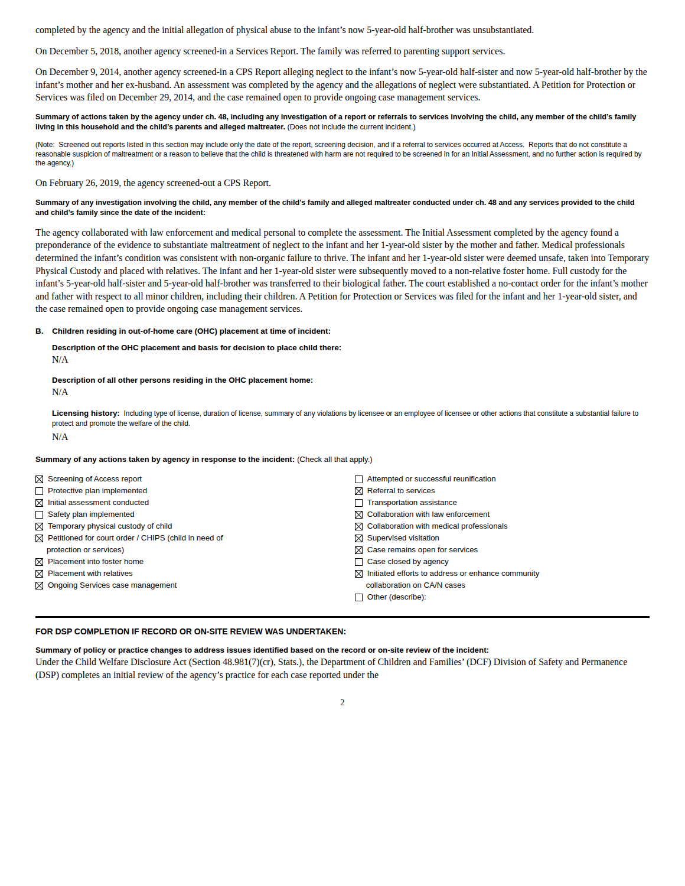completed by the agency and the initial allegation of physical abuse to the infant’s now 5-year-old half-brother was unsubstantiated.
On December 5, 2018, another agency screened-in a Services Report. The family was referred to parenting support services.
On December 9, 2014, another agency screened-in a CPS Report alleging neglect to the infant’s now 5-year-old half-sister and now 5-year-old half-brother by the infant’s mother and her ex-husband. An assessment was completed by the agency and the allegations of neglect were substantiated. A Petition for Protection or Services was filed on December 29, 2014, and the case remained open to provide ongoing case management services.
Summary of actions taken by the agency under ch. 48, including any investigation of a report or referrals to services involving the child, any member of the child’s family living in this household and the child’s parents and alleged maltreater. (Does not include the current incident.)
(Note: Screened out reports listed in this section may include only the date of the report, screening decision, and if a referral to services occurred at Access. Reports that do not constitute a reasonable suspicion of maltreatment or a reason to believe that the child is threatened with harm are not required to be screened in for an Initial Assessment, and no further action is required by the agency.)
On February 26, 2019, the agency screened-out a CPS Report.
Summary of any investigation involving the child, any member of the child’s family and alleged maltreater conducted under ch. 48 and any services provided to the child and child’s family since the date of the incident:
The agency collaborated with law enforcement and medical personal to complete the assessment. The Initial Assessment completed by the agency found a preponderance of the evidence to substantiate maltreatment of neglect to the infant and her 1-year-old sister by the mother and father. Medical professionals determined the infant’s condition was consistent with non-organic failure to thrive. The infant and her 1-year-old sister were deemed unsafe, taken into Temporary Physical Custody and placed with relatives. The infant and her 1-year-old sister were subsequently moved to a non-relative foster home. Full custody for the infant’s 5-year-old half-sister and 5-year-old half-brother was transferred to their biological father. The court established a no-contact order for the infant’s mother and father with respect to all minor children, including their children. A Petition for Protection or Services was filed for the infant and her 1-year-old sister, and the case remained open to provide ongoing case management services.
B. Children residing in out-of-home care (OHC) placement at time of incident:
Description of the OHC placement and basis for decision to place child there:
N/A
Description of all other persons residing in the OHC placement home:
N/A
Licensing history: Including type of license, duration of license, summary of any violations by licensee or an employee of licensee or other actions that constitute a substantial failure to protect and promote the welfare of the child.
N/A
Summary of any actions taken by agency in response to the incident: (Check all that apply.)
| Screening of Access report | Attempted or successful reunification |
| Protective plan implemented | Referral to services |
| Initial assessment conducted | Transportation assistance |
| Safety plan implemented | Collaboration with law enforcement |
| Temporary physical custody of child | Collaboration with medical professionals |
| Petitioned for court order / CHIPS (child in need of | Supervised visitation |
| protection or services) | Case remains open for services |
| Placement into foster home | Case closed by agency |
| Placement with relatives | Initiated efforts to address or enhance community |
| Ongoing Services case management | collaboration on CA/N cases |
| | Other (describe): |
FOR DSP COMPLETION IF RECORD OR ON-SITE REVIEW WAS UNDERTAKEN:
Summary of policy or practice changes to address issues identified based on the record or on-site review of the incident:
Under the Child Welfare Disclosure Act (Section 48.981(7)(cr), Stats.), the Department of Children and Families’ (DCF) Division of Safety and Permanence (DSP) completes an initial review of the agency’s practice for each case reported under the
2